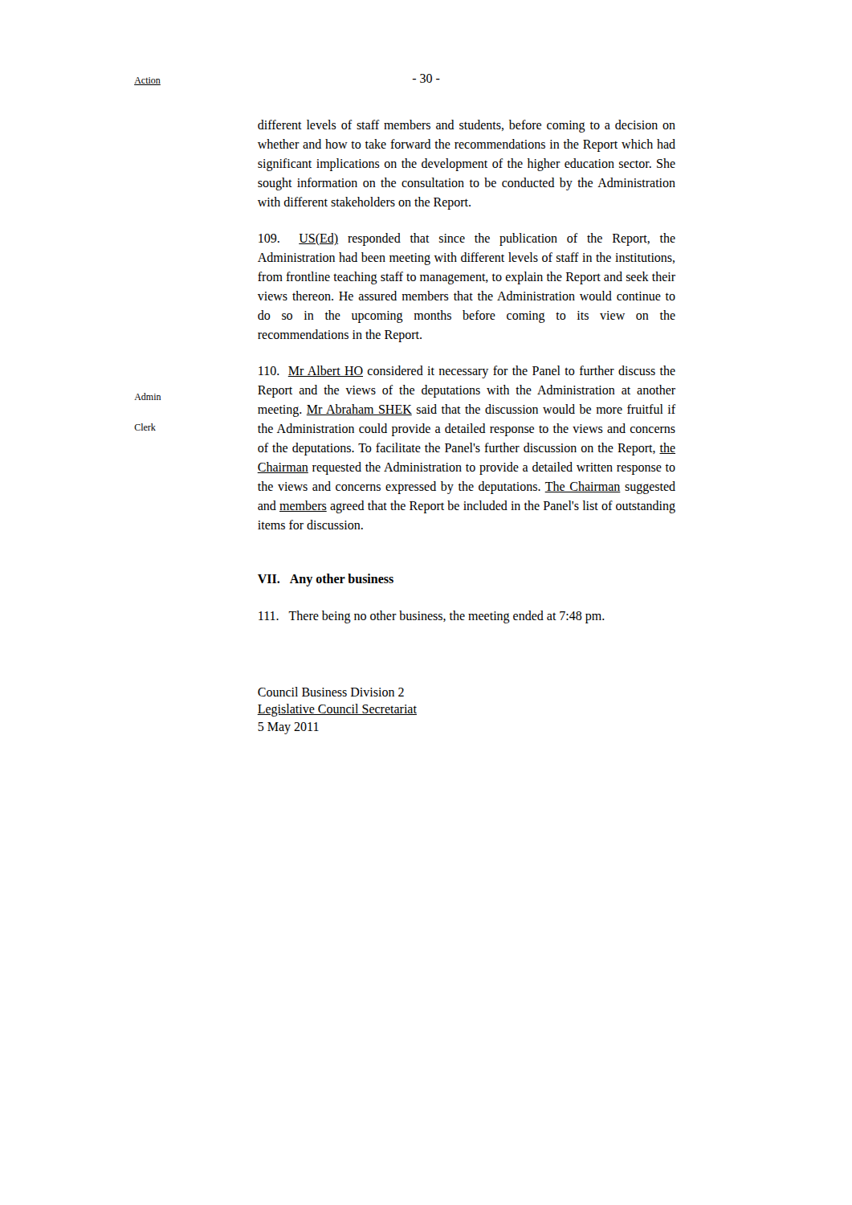Action
- 30 -
Admin
Clerk
different levels of staff members and students, before coming to a decision on whether and how to take forward the recommendations in the Report which had significant implications on the development of the higher education sector. She sought information on the consultation to be conducted by the Administration with different stakeholders on the Report.
109. US(Ed) responded that since the publication of the Report, the Administration had been meeting with different levels of staff in the institutions, from frontline teaching staff to management, to explain the Report and seek their views thereon. He assured members that the Administration would continue to do so in the upcoming months before coming to its view on the recommendations in the Report.
110. Mr Albert HO considered it necessary for the Panel to further discuss the Report and the views of the deputations with the Administration at another meeting. Mr Abraham SHEK said that the discussion would be more fruitful if the Administration could provide a detailed response to the views and concerns of the deputations. To facilitate the Panel's further discussion on the Report, the Chairman requested the Administration to provide a detailed written response to the views and concerns expressed by the deputations. The Chairman suggested and members agreed that the Report be included in the Panel's list of outstanding items for discussion.
VII. Any other business
111. There being no other business, the meeting ended at 7:48 pm.
Council Business Division 2
Legislative Council Secretariat
5 May 2011